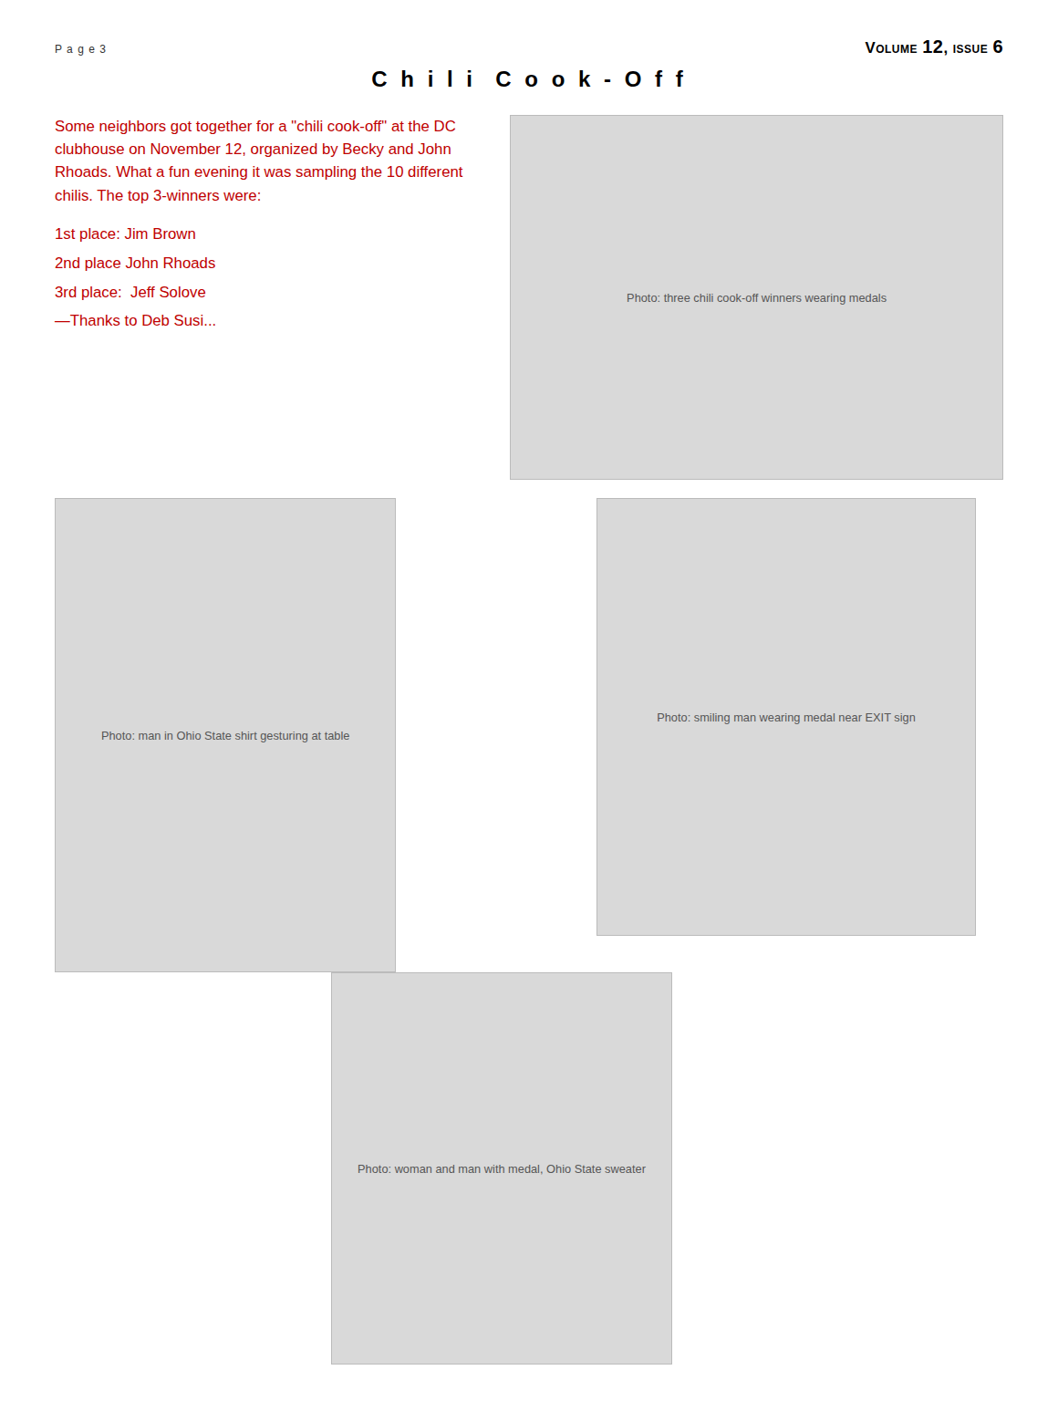P a g e 3
Volume 12, issue 6
C h i l i C o o k - O f f
Photo: three chili cook-off winners wearing medals
Some neighbors got together for a "chili cook-off" at the DC clubhouse on November 12, organized by Becky and John Rhoads. What a fun evening it was sampling the 10 different chilis. The top 3-winners were:
1st place: Jim Brown
2nd place John Rhoads
3rd place: Jeff Solove
—Thanks to Deb Susi...
Photo: man in Ohio State shirt gesturing at table
Photo: smiling man wearing medal near EXIT sign
Photo: woman and man with medal, Ohio State sweater